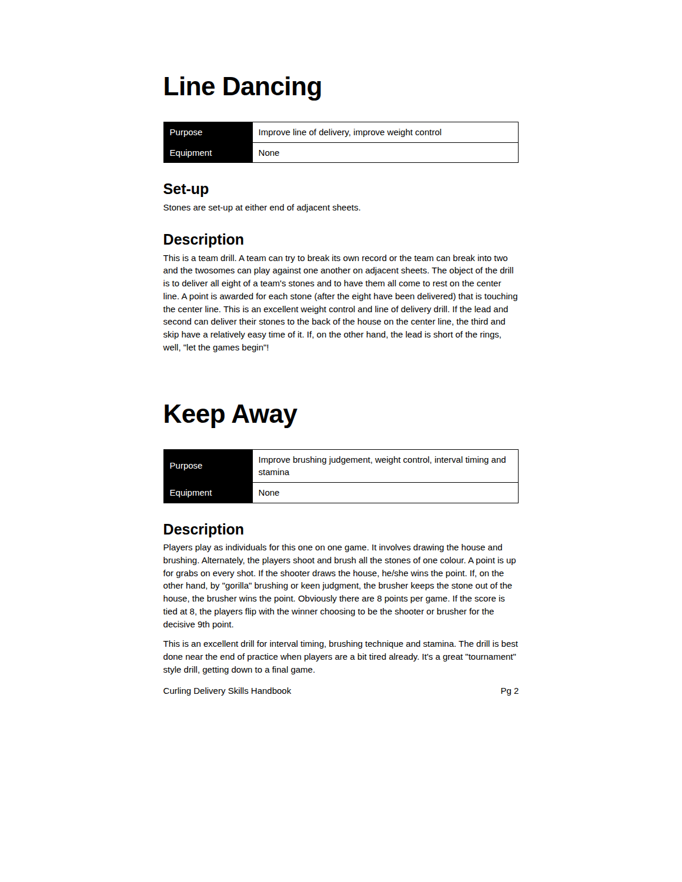Line Dancing
| Purpose | Improve line of delivery, improve weight control |
| Equipment | None |
Set-up
Stones are set-up at either end of adjacent sheets.
Description
This is a team drill. A team can try to break its own record or the team can break into two and the twosomes can play against one another on adjacent sheets. The object of the drill is to deliver all eight of a team's stones and to have them all come to rest on the center line. A point is awarded for each stone (after the eight have been delivered) that is touching the center line. This is an excellent weight control and line of delivery drill. If the lead and second can deliver their stones to the back of the house on the center line, the third and skip have a relatively easy time of it. If, on the other hand, the lead is short of the rings, well, "let the games begin"!
Keep Away
| Purpose | Improve brushing judgement, weight control, interval timing and stamina |
| Equipment | None |
Description
Players play as individuals for this one on one game. It involves drawing the house and brushing. Alternately, the players shoot and brush all the stones of one colour. A point is up for grabs on every shot. If the shooter draws the house, he/she wins the point. If, on the other hand, by "gorilla" brushing or keen judgment, the brusher keeps the stone out of the house, the brusher wins the point. Obviously there are 8 points per game. If the score is tied at 8, the players flip with the winner choosing to be the shooter or brusher for the decisive 9th point.
This is an excellent drill for interval timing, brushing technique and stamina. The drill is best done near the end of practice when players are a bit tired already. It's a great "tournament" style drill, getting down to a final game.
Curling Delivery Skills Handbook Pg 2